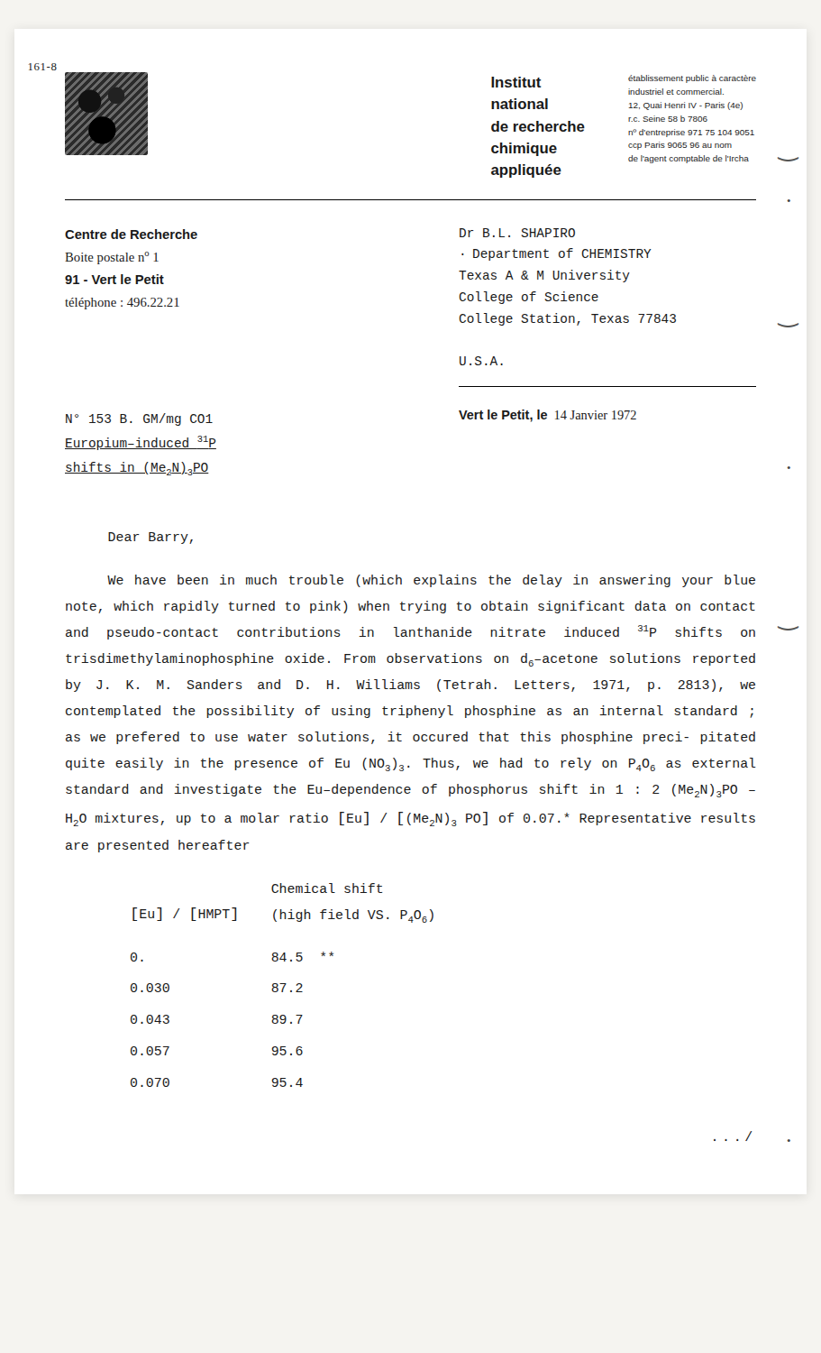161-8
‿
‿
‿
•
•
•
Institut national de recherche chimique appliquée
établissement public à caractère
industriel et commercial.
12, Quai Henri IV - Paris (4e)
r.c. Seine 58 b 7806
nº d'entreprise 971 75 104 9051
ccp Paris 9065 96 au nom
de l'agent comptable de l'Ircha
Centre de Recherche
Boite postale no 1
91 - Vert le Petit
téléphone : 496.22.21
Dr B.L. SHAPIRO
·Department of CHEMISTRY
Texas A & M University
College of Science
College Station, Texas 77843
U.S.A.
N° 153 B. GM/mg CO1
Europium–induced 31P shifts in (Me2N)3PO
Vert le Petit, le 14 Janvier 1972
Dear Barry,
We have been in much trouble (which explains the delay in answering your blue note, which rapidly turned to pink) when trying to obtain significant data on contact and pseudo-contact contributions in lanthanide nitrate induced 31P shifts on trisdimethylaminophosphine oxide. From observations on d6–acetone solutions reported by J. K. M. Sanders and D. H. Williams (Tetrah. Letters, 1971, p. 2813), we contemplated the possibility of using triphenyl phosphine as an internal standard ; as we prefered to use water solutions, it occured that this phosphine preci- pitated quite easily in the presence of Eu (NO3)3. Thus, we had to rely on P4O6 as external standard and investigate the Eu–dependence of phosphorus shift in 1 : 2 (Me2N)3PO – H2O mixtures, up to a molar ratio [Eu] / [(Me2N)3 PO] of 0.07.* Representative results are presented hereafter
| [ Eu ] / [ HMPT ] | Chemical shift (high field VS. P 4 O 6 ) |
| --- | --- |
| 0. | 84.5 ** |
| 0.030 | 87.2 |
| 0.043 | 89.7 |
| 0.057 | 95.6 |
| 0.070 | 95.4 |
.../